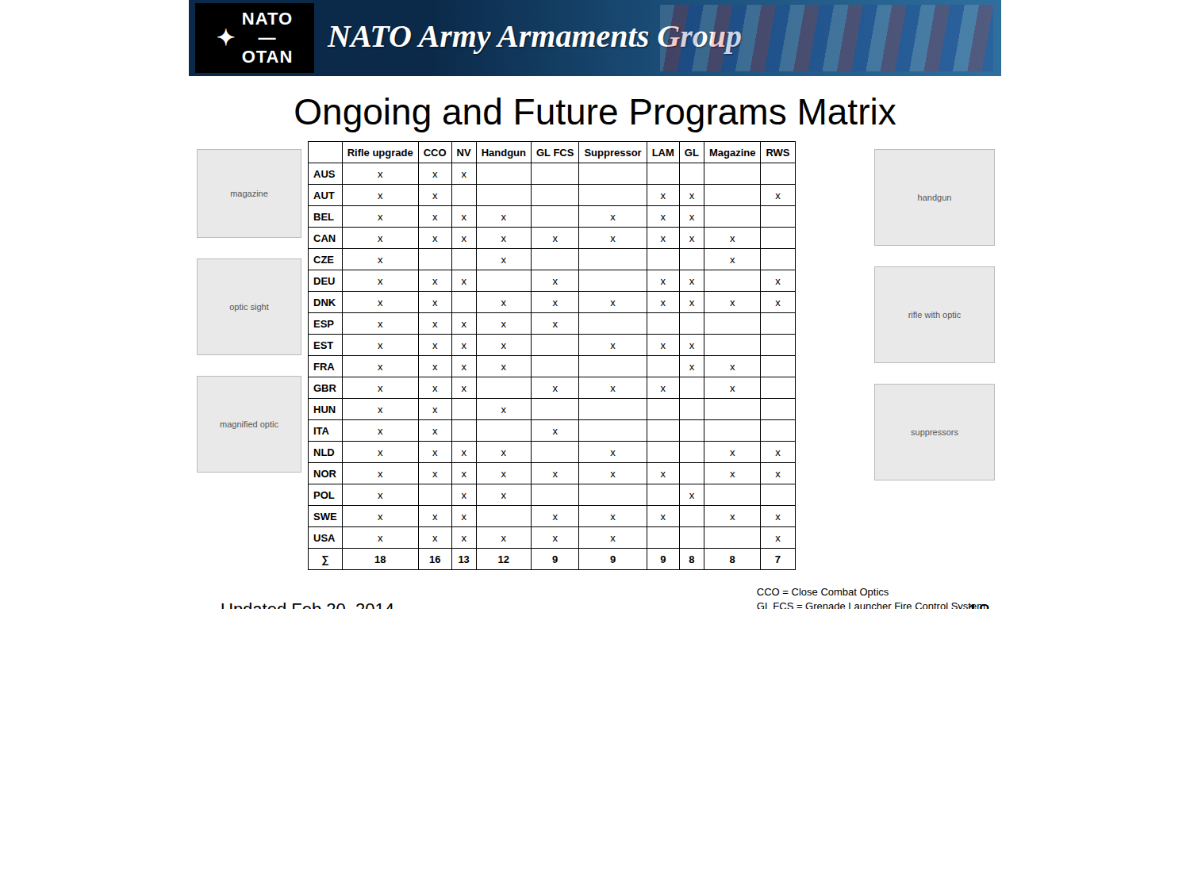✦NATO
—
OTAN
NATO Army Armaments Group
Ongoing and Future Programs Matrix
magazine
optic sight
magnified optic
| | Rifle upgrade | CCO | NV | Handgun | GL FCS | Suppressor | LAM | GL | Magazine | RWS |
| --- | --- | --- | --- | --- | --- | --- | --- | --- | --- | --- |
| AUS | x | x | x | | | | | | | |
| AUT | x | x | | | | | x | x | | x |
| BEL | x | x | x | x | | x | x | x | | |
| CAN | x | x | x | x | x | x | x | x | x | |
| CZE | x | | | x | | | | | x | |
| DEU | x | x | x | | x | | x | x | | x |
| DNK | x | x | | x | x | x | x | x | x | x |
| ESP | x | x | x | x | x | | | | | |
| EST | x | x | x | x | | x | x | x | | |
| FRA | x | x | x | x | | | | x | x | |
| GBR | x | x | x | | x | x | x | | x | |
| HUN | x | x | | x | | | | | | |
| ITA | x | x | | | x | | | | | |
| NLD | x | x | x | x | | x | | | x | x |
| NOR | x | x | x | x | x | x | x | | x | x |
| POL | x | | x | x | | | | x | | |
| SWE | x | x | x | | x | x | x | | x | x |
| USA | x | x | x | x | x | x | | | | x |
| ∑ | 18 | 16 | 13 | 12 | 9 | 9 | 9 | 8 | 8 | 7 |
handgun
rifle with optic
suppressors
Updated Feb 20, 2014
DISTRIBUTION STATEMENT A: Approved for public release; distribution is unlimited
CCO = Close Combat Optics
GL FCS = Grenade Launcher Fire Control System
LAM = Laser Aiming Module
18